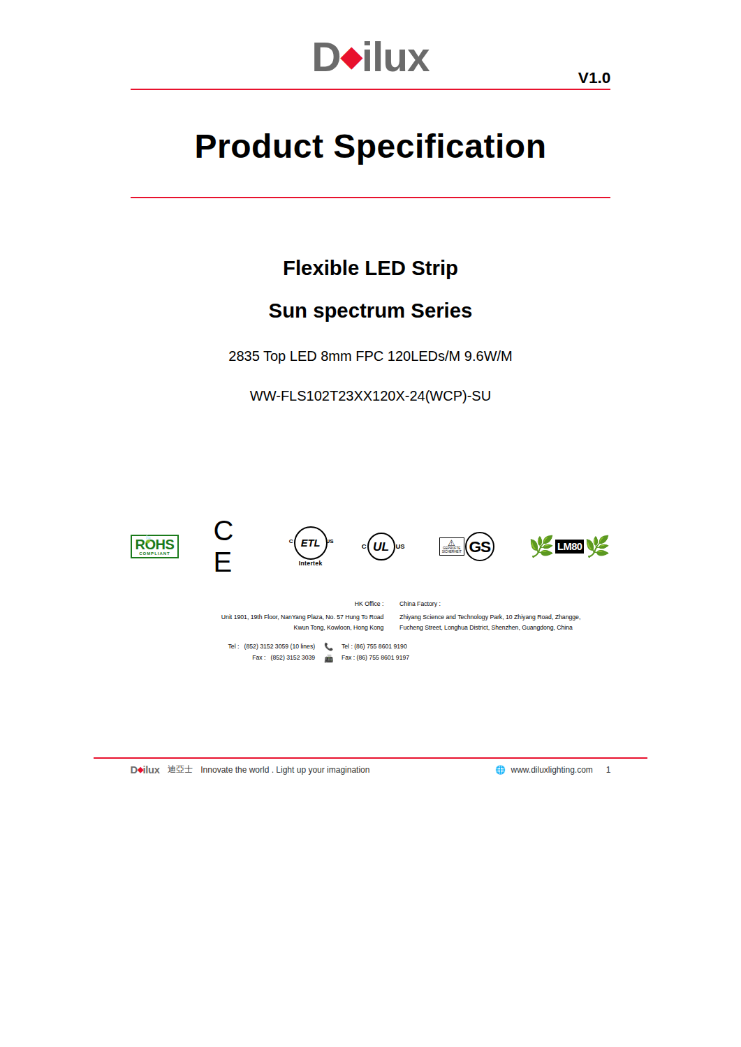D◆ilux
V1.0
Product Specification
Flexible LED Strip
Sun spectrum Series
2835 Top LED 8mm FPC 120LEDs/M 9.6W/M
WW-FLS102T23XX120X-24(WCP)-SU
R🍃OHS
COMPLIANT
C E
C ETL US
Intertek
C
UL
US
⚠
GEPRÜFTE
SICHERHEIT
GS
🌿 LM80 🌿
HK Office :
Unit 1901, 19th Floor, NanYang Plaza, No. 57 Hung To Road
Kwun Tong, Kowloon, Hong Kong
China Factory :
Zhiyang Science and Technology Park, 10 Zhiyang Road, Zhangge,
Fucheng Street, Longhua District, Shenzhen, Guangdong, China
Tel : (852) 3152 3059 (10 lines)
Fax : (852) 3152 3039
📞
📠
Tel : (86) 755 8601 9190
Fax : (86) 755 8601 9197
D◆ilux 迪亞士 Innovate the world . Light up your imagination
🌐 www.diluxlighting.com 1